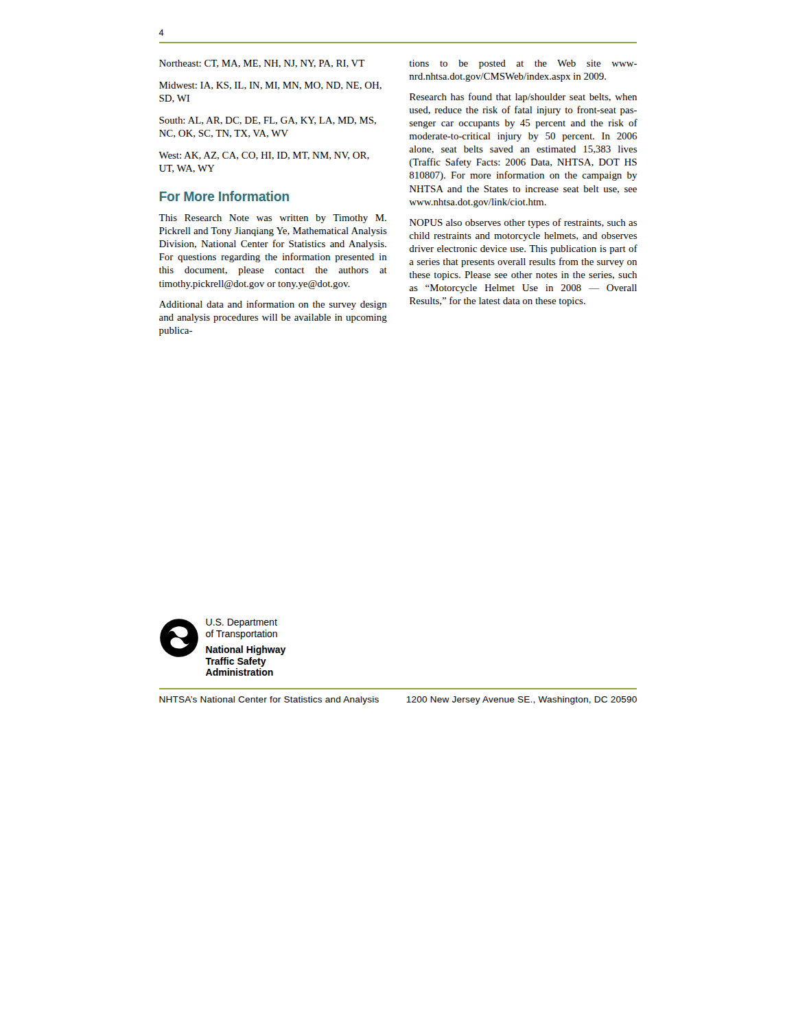4
Northeast: CT, MA, ME, NH, NJ, NY, PA, RI, VT
Midwest: IA, KS, IL, IN, MI, MN, MO, ND, NE, OH, SD, WI
South: AL, AR, DC, DE, FL, GA, KY, LA, MD, MS, NC, OK, SC, TN, TX, VA, WV
West: AK, AZ, CA, CO, HI, ID, MT, NM, NV, OR, UT, WA, WY
For More Information
This Research Note was written by Timothy M. Pickrell and Tony Jianqiang Ye, Mathematical Analysis Division, National Center for Statistics and Analysis. For questions regarding the information presented in this document, please contact the authors at timothy.pickrell@dot.gov or tony.ye@dot.gov.
Additional data and information on the survey design and analysis procedures will be available in upcoming publica-
tions to be posted at the Web site www-nrd.nhtsa.dot.gov/CMSWeb/index.aspx in 2009.
Research has found that lap/shoulder seat belts, when used, reduce the risk of fatal injury to front-seat passenger car occupants by 45 percent and the risk of moderate-to-critical injury by 50 percent. In 2006 alone, seat belts saved an estimated 15,383 lives (Traffic Safety Facts: 2006 Data, NHTSA, DOT HS 810807). For more information on the campaign by NHTSA and the States to increase seat belt use, see www.nhtsa.dot.gov/link/ciot.htm.
NOPUS also observes other types of restraints, such as child restraints and motorcycle helmets, and observes driver electronic device use. This publication is part of a series that presents overall results from the survey on these topics. Please see other notes in the series, such as “Motorcycle Helmet Use in 2008 — Overall Results,” for the latest data on these topics.
U.S. Department
of Transportation
National Highway
Traffic Safety
Administration
NHTSA’s National Center for Statistics and Analysis 1200 New Jersey Avenue SE., Washington, DC 20590